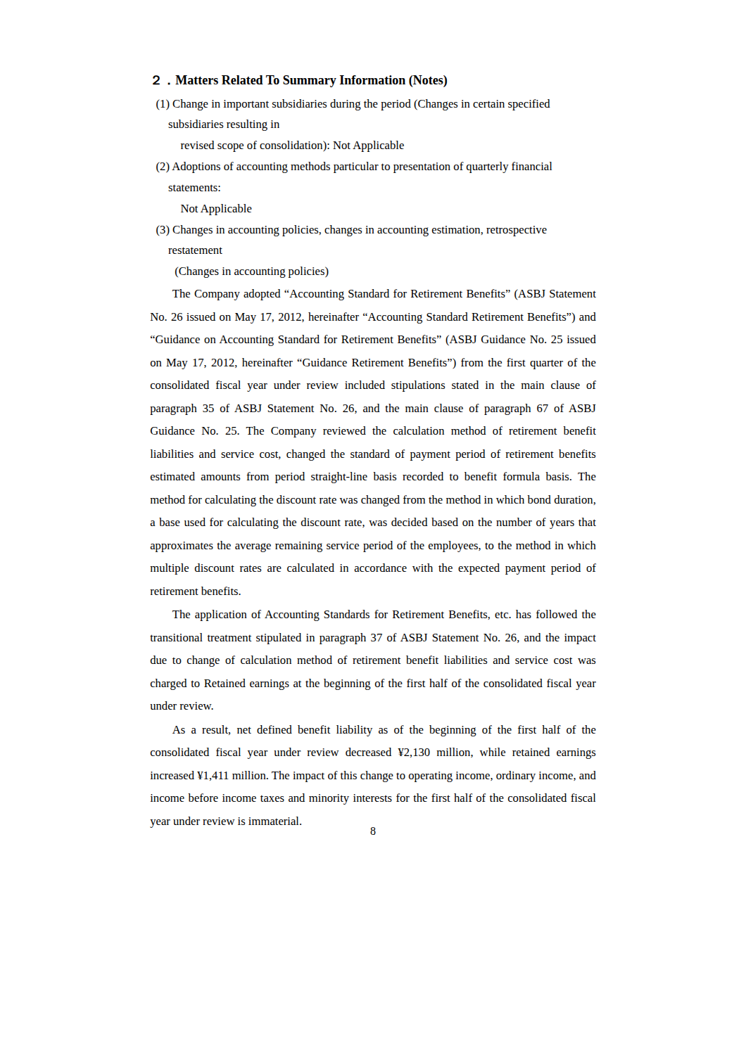２．Matters Related To Summary Information (Notes)
(1) Change in important subsidiaries during the period (Changes in certain specified subsidiaries resulting in
revised scope of consolidation): Not Applicable
(2) Adoptions of accounting methods particular to presentation of quarterly financial statements:
Not Applicable
(3) Changes in accounting policies, changes in accounting estimation, retrospective restatement
(Changes in accounting policies)
The Company adopted “Accounting Standard for Retirement Benefits” (ASBJ Statement No. 26 issued on May 17, 2012, hereinafter “Accounting Standard Retirement Benefits”) and “Guidance on Accounting Standard for Retirement Benefits” (ASBJ Guidance No. 25 issued on May 17, 2012, hereinafter “Guidance Retirement Benefits”) from the first quarter of the consolidated fiscal year under review included stipulations stated in the main clause of paragraph 35 of ASBJ Statement No. 26, and the main clause of paragraph 67 of ASBJ Guidance No. 25. The Company reviewed the calculation method of retirement benefit liabilities and service cost, changed the standard of payment period of retirement benefits estimated amounts from period straight-line basis recorded to benefit formula basis. The method for calculating the discount rate was changed from the method in which bond duration, a base used for calculating the discount rate, was decided based on the number of years that approximates the average remaining service period of the employees, to the method in which multiple discount rates are calculated in accordance with the expected payment period of retirement benefits.
The application of Accounting Standards for Retirement Benefits, etc. has followed the transitional treatment stipulated in paragraph 37 of ASBJ Statement No. 26, and the impact due to change of calculation method of retirement benefit liabilities and service cost was charged to Retained earnings at the beginning of the first half of the consolidated fiscal year under review.
As a result, net defined benefit liability as of the beginning of the first half of the consolidated fiscal year under review decreased ¥2,130 million, while retained earnings increased ¥1,411 million. The impact of this change to operating income, ordinary income, and income before income taxes and minority interests for the first half of the consolidated fiscal year under review is immaterial.
8